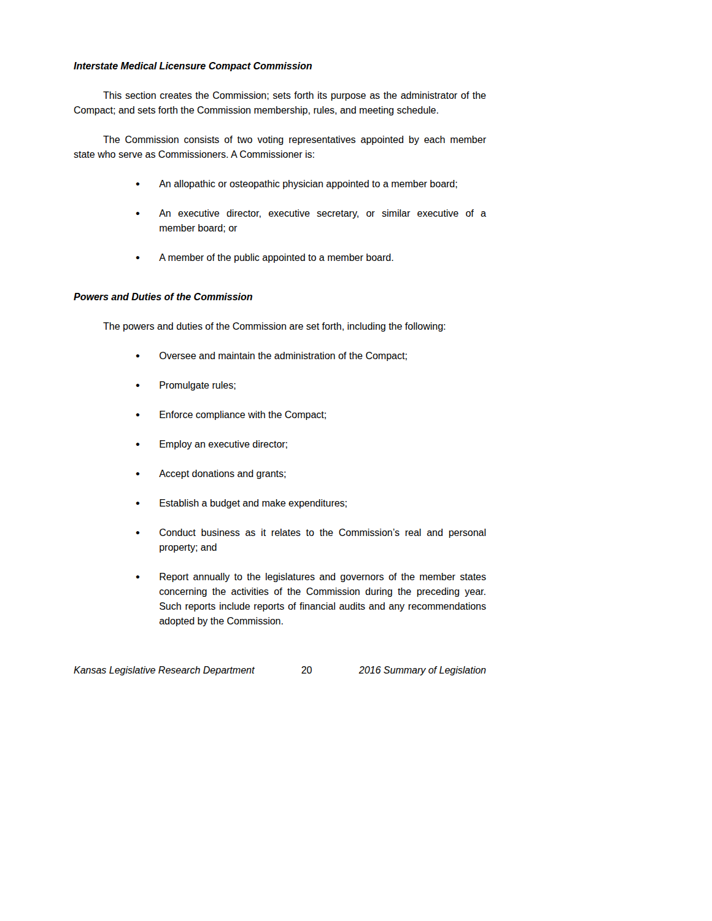Interstate Medical Licensure Compact Commission
This section creates the Commission; sets forth its purpose as the administrator of the Compact; and sets forth the Commission membership, rules, and meeting schedule.
The Commission consists of two voting representatives appointed by each member state who serve as Commissioners. A Commissioner is:
An allopathic or osteopathic physician appointed to a member board;
An executive director, executive secretary, or similar executive of a member board; or
A member of the public appointed to a member board.
Powers and Duties of the Commission
The powers and duties of the Commission are set forth, including the following:
Oversee and maintain the administration of the Compact;
Promulgate rules;
Enforce compliance with the Compact;
Employ an executive director;
Accept donations and grants;
Establish a budget and make expenditures;
Conduct business as it relates to the Commission’s real and personal property; and
Report annually to the legislatures and governors of the member states concerning the activities of the Commission during the preceding year. Such reports include reports of financial audits and any recommendations adopted by the Commission.
Kansas Legislative Research Department 20 2016 Summary of Legislation